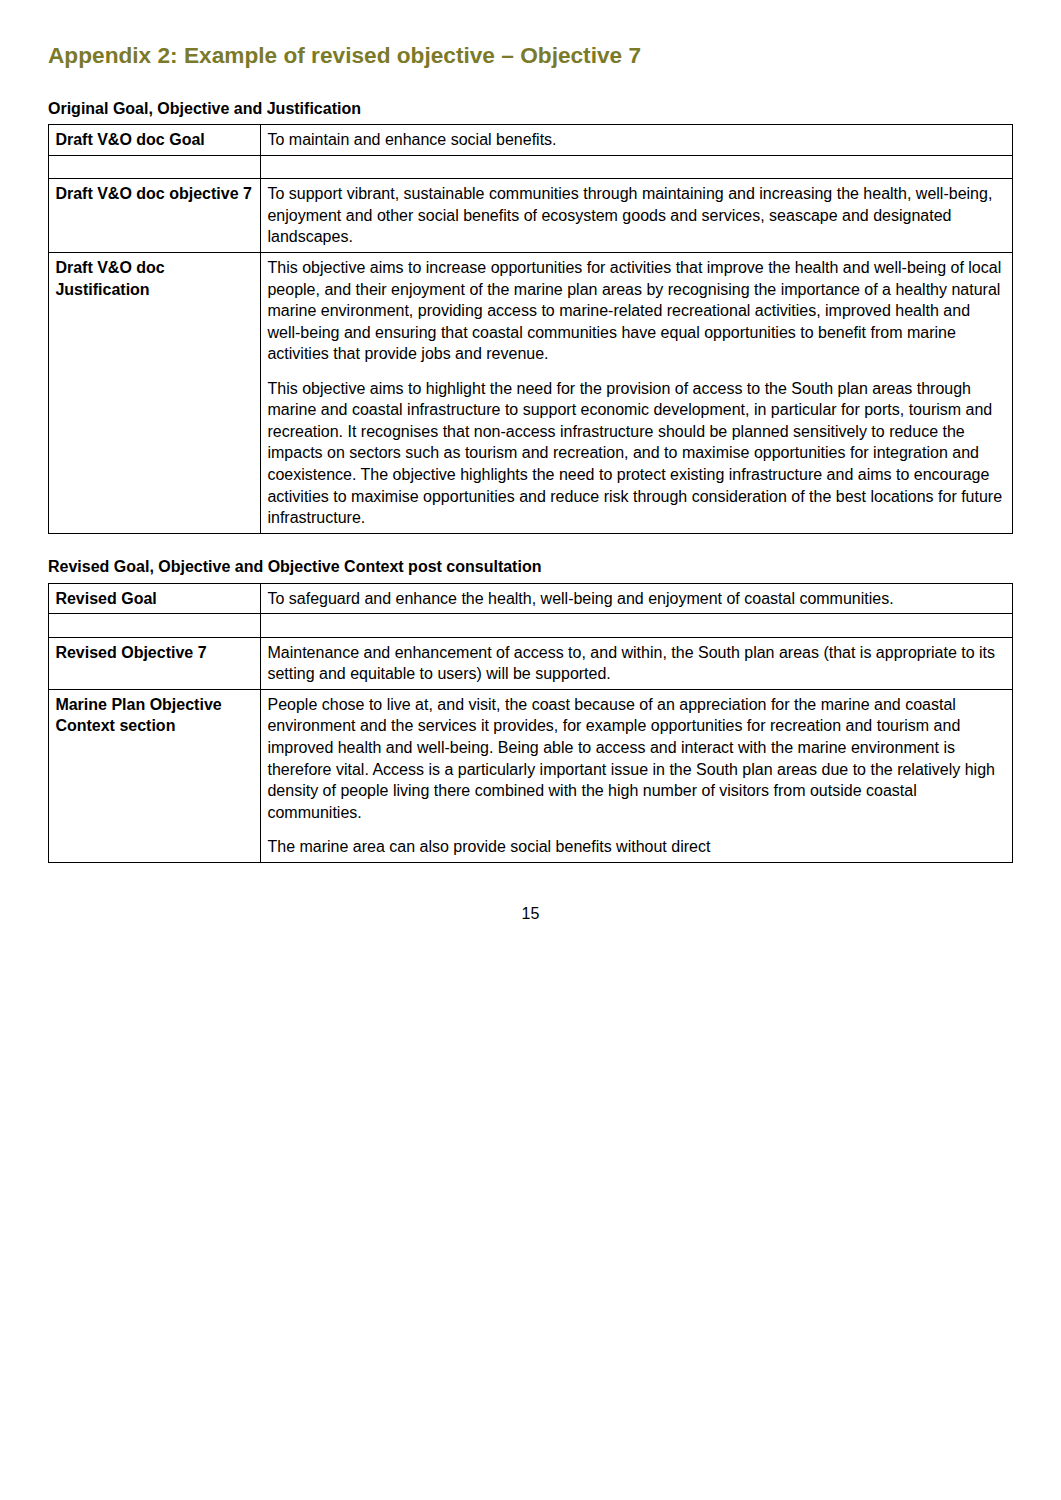Appendix 2: Example of revised objective – Objective 7
Original Goal, Objective and Justification
| Draft V&O doc Goal | To maintain and enhance social benefits. |
| Draft V&O doc objective 7 | To support vibrant, sustainable communities through maintaining and increasing the health, well-being, enjoyment and other social benefits of ecosystem goods and services, seascape and designated landscapes. |
| Draft V&O doc Justification | This objective aims to increase opportunities for activities that improve the health and well-being of local people, and their enjoyment of the marine plan areas by recognising the importance of a healthy natural marine environment, providing access to marine-related recreational activities, improved health and well-being and ensuring that coastal communities have equal opportunities to benefit from marine activities that provide jobs and revenue. This objective aims to highlight the need for the provision of access to the South plan areas through marine and coastal infrastructure to support economic development, in particular for ports, tourism and recreation. It recognises that non-access infrastructure should be planned sensitively to reduce the impacts on sectors such as tourism and recreation, and to maximise opportunities for integration and coexistence. The objective highlights the need to protect existing infrastructure and aims to encourage activities to maximise opportunities and reduce risk through consideration of the best locations for future infrastructure. |
Revised Goal, Objective and Objective Context post consultation
| Revised Goal | To safeguard and enhance the health, well-being and enjoyment of coastal communities. |
| Revised Objective 7 | Maintenance and enhancement of access to, and within, the South plan areas (that is appropriate to its setting and equitable to users) will be supported. |
| Marine Plan Objective Context section | People chose to live at, and visit, the coast because of an appreciation for the marine and coastal environment and the services it provides, for example opportunities for recreation and tourism and improved health and well-being. Being able to access and interact with the marine environment is therefore vital. Access is a particularly important issue in the South plan areas due to the relatively high density of people living there combined with the high number of visitors from outside coastal communities. The marine area can also provide social benefits without direct |
15